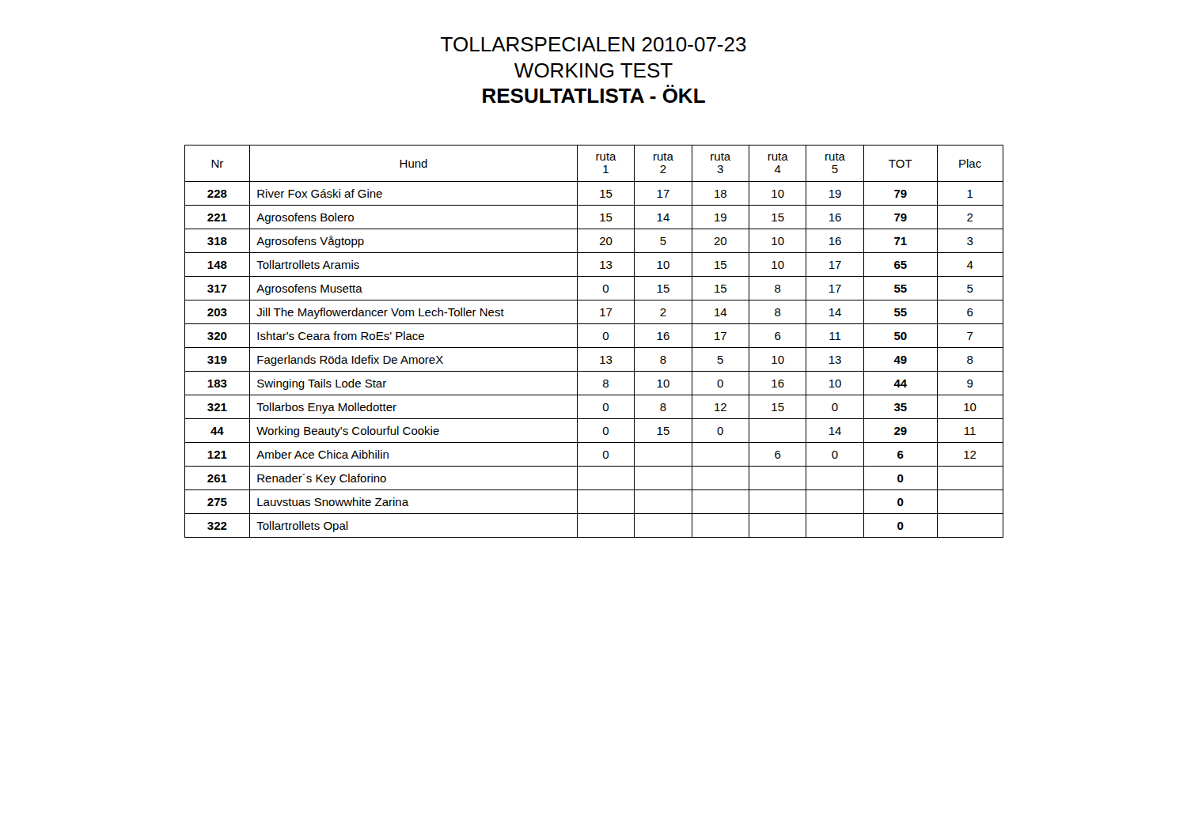TOLLARSPECIALEN 2010-07-23
WORKING TEST
RESULTATLISTA - ÖKL
| Nr | Hund | ruta 1 | ruta 2 | ruta 3 | ruta 4 | ruta 5 | TOT | Plac |
| --- | --- | --- | --- | --- | --- | --- | --- | --- |
| 228 | River Fox Gáski af Gine | 15 | 17 | 18 | 10 | 19 | 79 | 1 |
| 221 | Agrosofens Bolero | 15 | 14 | 19 | 15 | 16 | 79 | 2 |
| 318 | Agrosofens Vågtopp | 20 | 5 | 20 | 10 | 16 | 71 | 3 |
| 148 | Tollartrollets Aramis | 13 | 10 | 15 | 10 | 17 | 65 | 4 |
| 317 | Agrosofens Musetta | 0 | 15 | 15 | 8 | 17 | 55 | 5 |
| 203 | Jill The Mayflowerdancer Vom Lech-Toller Nest | 17 | 2 | 14 | 8 | 14 | 55 | 6 |
| 320 | Ishtar's Ceara from RoEs' Place | 0 | 16 | 17 | 6 | 11 | 50 | 7 |
| 319 | Fagerlands Röda Idefix De AmoreX | 13 | 8 | 5 | 10 | 13 | 49 | 8 |
| 183 | Swinging Tails Lode Star | 8 | 10 | 0 | 16 | 10 | 44 | 9 |
| 321 | Tollarbos Enya Molledotter | 0 | 8 | 12 | 15 | 0 | 35 | 10 |
| 44 | Working Beauty's Colourful Cookie | 0 | 15 | 0 | | 14 | 29 | 11 |
| 121 | Amber Ace Chica Aibhilin | 0 | | | 6 | 0 | 6 | 12 |
| 261 | Renader´s Key Claforino | | | | | | 0 | |
| 275 | Lauvstuas Snowwhite Zarina | | | | | | 0 | |
| 322 | Tollartrollets Opal | | | | | | 0 | |